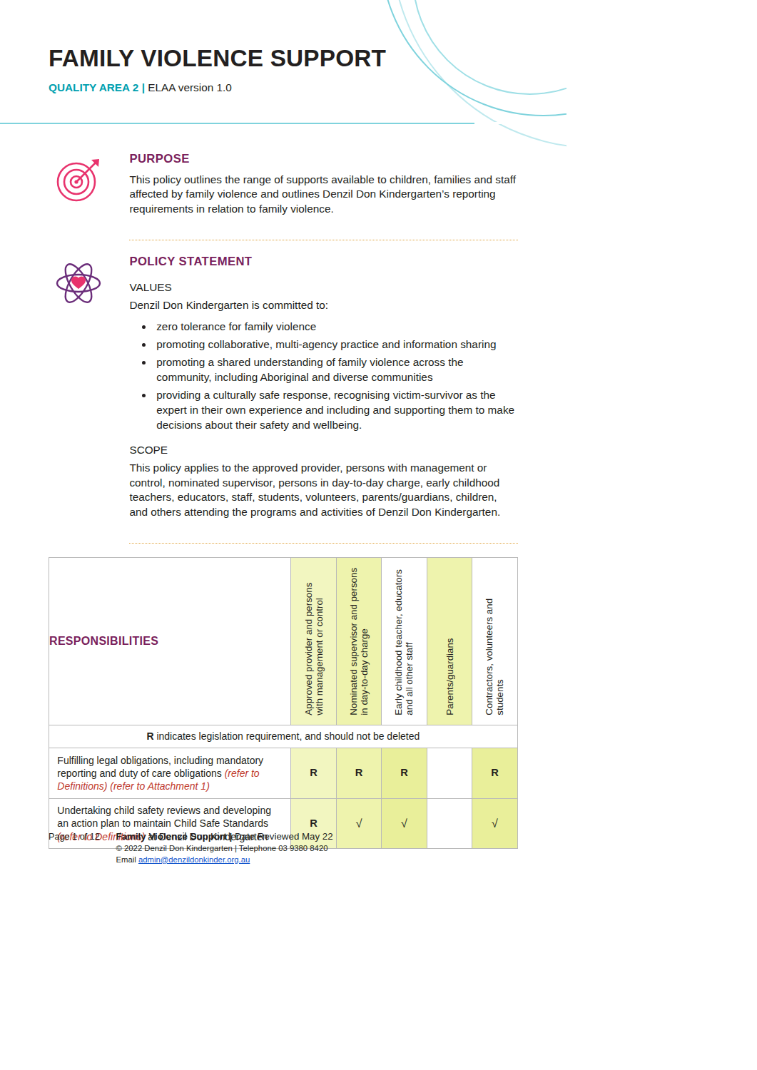Family Violence Support
QUALITY AREA 2 | ELAA version 1.0
Purpose
This policy outlines the range of supports available to children, families and staff affected by family violence and outlines Denzil Don Kindergarten’s reporting requirements in relation to family violence.
Policy Statement
Values
Denzil Don Kindergarten is committed to:
zero tolerance for family violence
promoting collaborative, multi-agency practice and information sharing
promoting a shared understanding of family violence across the community, including Aboriginal and diverse communities
providing a culturally safe response, recognising victim-survivor as the expert in their own experience and including and supporting them to make decisions about their safety and wellbeing.
Scope
This policy applies to the approved provider, persons with management or control, nominated supervisor, persons in day-to-day charge, early childhood teachers, educators, staff, students, volunteers, parents/guardians, children, and others attending the programs and activities of Denzil Don Kindergarten.
| Responsibilities | Approved provider and persons with management or control | Nominated supervisor and persons in day-to-day charge | Early childhood teacher, educators and all other staff | Parents/guardians | Contractors, volunteers and students |
| --- | --- | --- | --- | --- | --- |
| R indicates legislation requirement, and should not be deleted |
| Fulfilling legal obligations, including mandatory reporting and duty of care obligations (refer to Definitions) (refer to Attachment 1) | R | R | R | | R |
| Undertaking child safety reviews and developing an action plan to maintain Child Safe Standards (refer to Definitions) at Denzil Don Kindergarten | R | √ | √ | | √ |
Page 1 of 12
Family Violence Support | Date Reviewed May 22
© 2022 Denzil Don Kindergarten | Telephone 03 9380 8420
Email admin@denzildonkinder.org.au